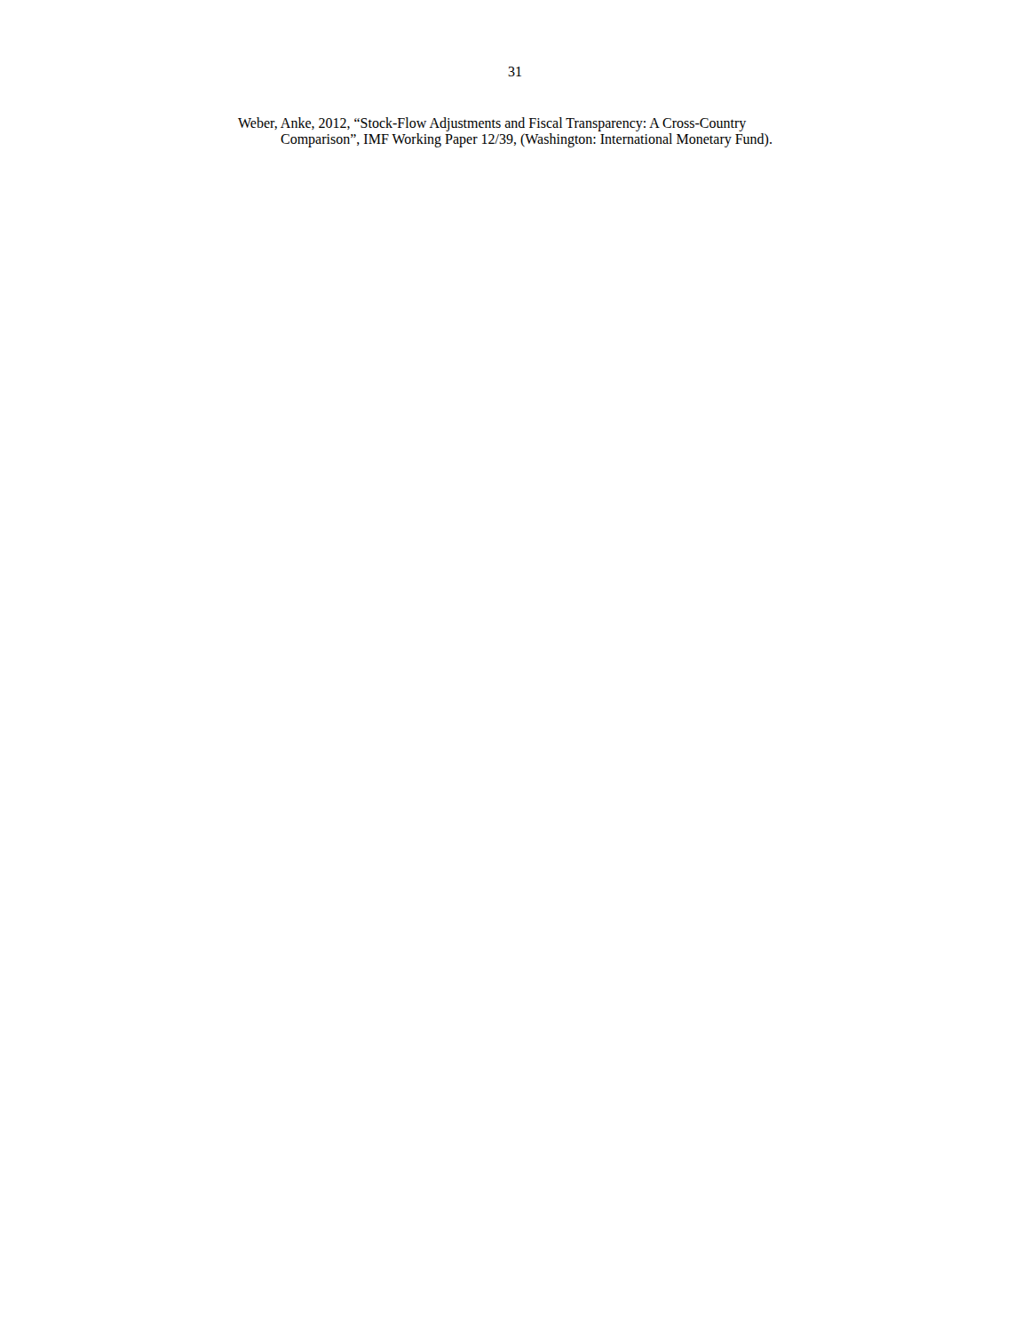31
Weber, Anke, 2012, “Stock-Flow Adjustments and Fiscal Transparency: A Cross-Country Comparison”, IMF Working Paper 12/39, (Washington: International Monetary Fund).